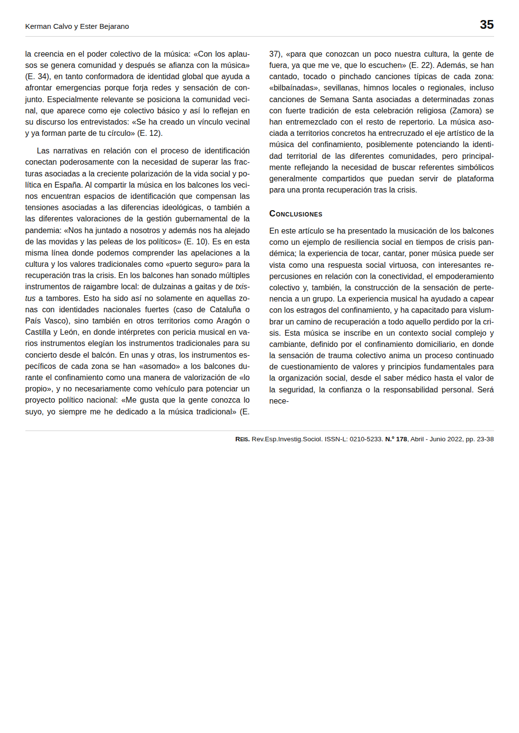Kerman Calvo y Ester Bejarano
35
la creencia en el poder colectivo de la música: «Con los aplausos se genera comunidad y después se afianza con la música» (E. 34), en tanto conformadora de identidad global que ayuda a afrontar emergencias porque forja redes y sensación de conjunto. Especialmente relevante se posiciona la comunidad vecinal, que aparece como eje colectivo básico y así lo reflejan en su discurso los entrevistados: «Se ha creado un vínculo vecinal y ya forman parte de tu círculo» (E. 12).
Las narrativas en relación con el proceso de identificación conectan poderosamente con la necesidad de superar las fracturas asociadas a la creciente polarización de la vida social y política en España. Al compartir la música en los balcones los vecinos encuentran espacios de identificación que compensan las tensiones asociadas a las diferencias ideológicas, o también a las diferentes valoraciones de la gestión gubernamental de la pandemia: «Nos ha juntado a nosotros y además nos ha alejado de las movidas y las peleas de los políticos» (E. 10). Es en esta misma línea donde podemos comprender las apelaciones a la cultura y los valores tradicionales como «puerto seguro» para la recuperación tras la crisis. En los balcones han sonado múltiples instrumentos de raigambre local: de dulzainas a gaitas y de txistus a tambores. Esto ha sido así no solamente en aquellas zonas con identidades nacionales fuertes (caso de Cataluña o País Vasco), sino también en otros territorios como Aragón o Castilla y León, en donde intérpretes con pericia musical en varios instrumentos elegían los instrumentos tradicionales para su concierto desde el balcón. En unas y otras, los instrumentos específicos de cada zona se han «asomado» a los balcones durante el confinamiento como una manera de valorización de «lo propio», y no necesariamente como vehículo para potenciar un proyecto político nacional: «Me gusta que la gente conozca lo suyo, yo siempre me he dedicado a la música tradicional» (E. 37), «para que conozcan un poco nuestra cultura, la gente de fuera, ya que me ve, que lo escuchen» (E. 22). Además, se han cantado, tocado o pinchado canciones típicas de cada zona: «bilbaínadas», sevillanas, himnos locales o regionales, incluso canciones de Semana Santa asociadas a determinadas zonas con fuerte tradición de esta celebración religiosa (Zamora) se han entremezclado con el resto de repertorio. La música asociada a territorios concretos ha entrecruzado el eje artístico de la música del confinamiento, posiblemente potenciando la identidad territorial de las diferentes comunidades, pero principalmente reflejando la necesidad de buscar referentes simbólicos generalmente compartidos que puedan servir de plataforma para una pronta recuperación tras la crisis.
Conclusiones
En este artículo se ha presentado la musicación de los balcones como un ejemplo de resiliencia social en tiempos de crisis pandémica; la experiencia de tocar, cantar, poner música puede ser vista como una respuesta social virtuosa, con interesantes repercusiones en relación con la conectividad, el empoderamiento colectivo y, también, la construcción de la sensación de pertenencia a un grupo. La experiencia musical ha ayudado a capear con los estragos del confinamiento, y ha capacitado para vislumbrar un camino de recuperación a todo aquello perdido por la crisis. Esta música se inscribe en un contexto social complejo y cambiante, definido por el confinamiento domiciliario, en donde la sensación de trauma colectivo anima un proceso continuado de cuestionamiento de valores y principios fundamentales para la organización social, desde el saber médico hasta el valor de la seguridad, la confianza o la responsabilidad personal. Será nece-
Reis. Rev.Esp.Investig.Sociol. ISSN-L: 0210-5233. N.º 178, Abril - Junio 2022, pp. 23-38